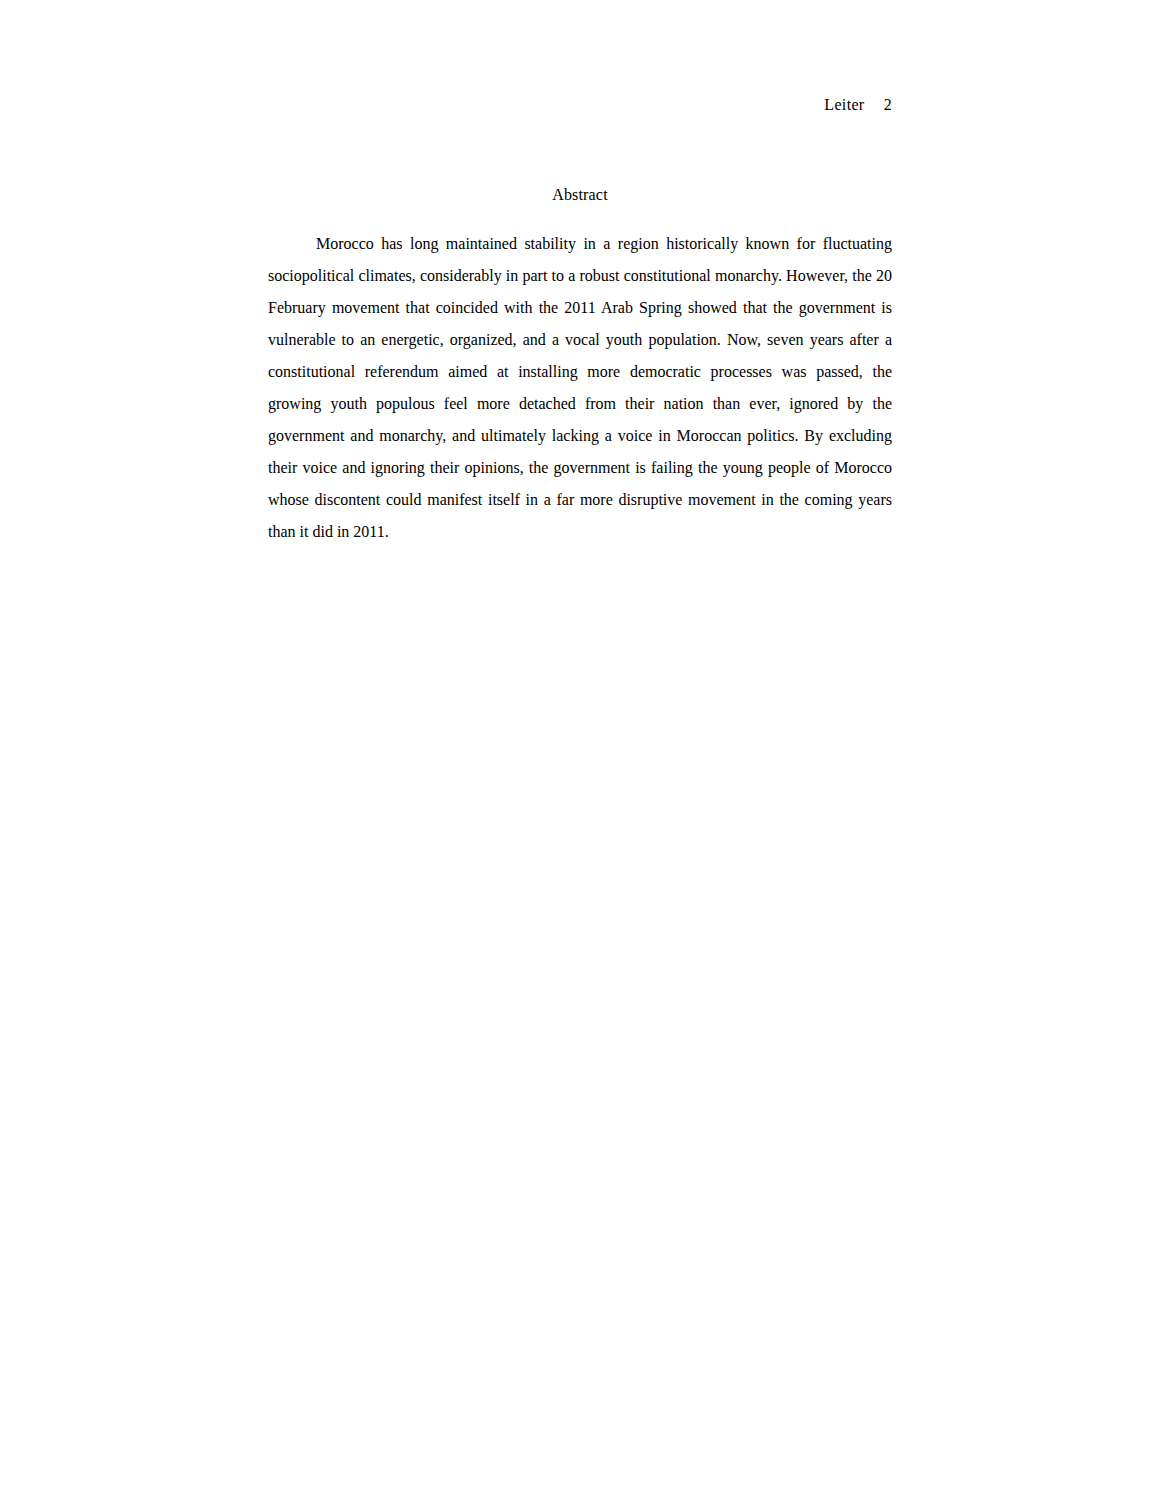Leiter2
Abstract
Morocco has long maintained stability in a region historically known for fluctuating sociopolitical climates, considerably in part to a robust constitutional monarchy. However, the 20 February movement that coincided with the 2011 Arab Spring showed that the government is vulnerable to an energetic, organized, and a vocal youth population. Now, seven years after a constitutional referendum aimed at installing more democratic processes was passed, the growing youth populous feel more detached from their nation than ever, ignored by the government and monarchy, and ultimately lacking a voice in Moroccan politics. By excluding their voice and ignoring their opinions, the government is failing the young people of Morocco whose discontent could manifest itself in a far more disruptive movement in the coming years than it did in 2011.